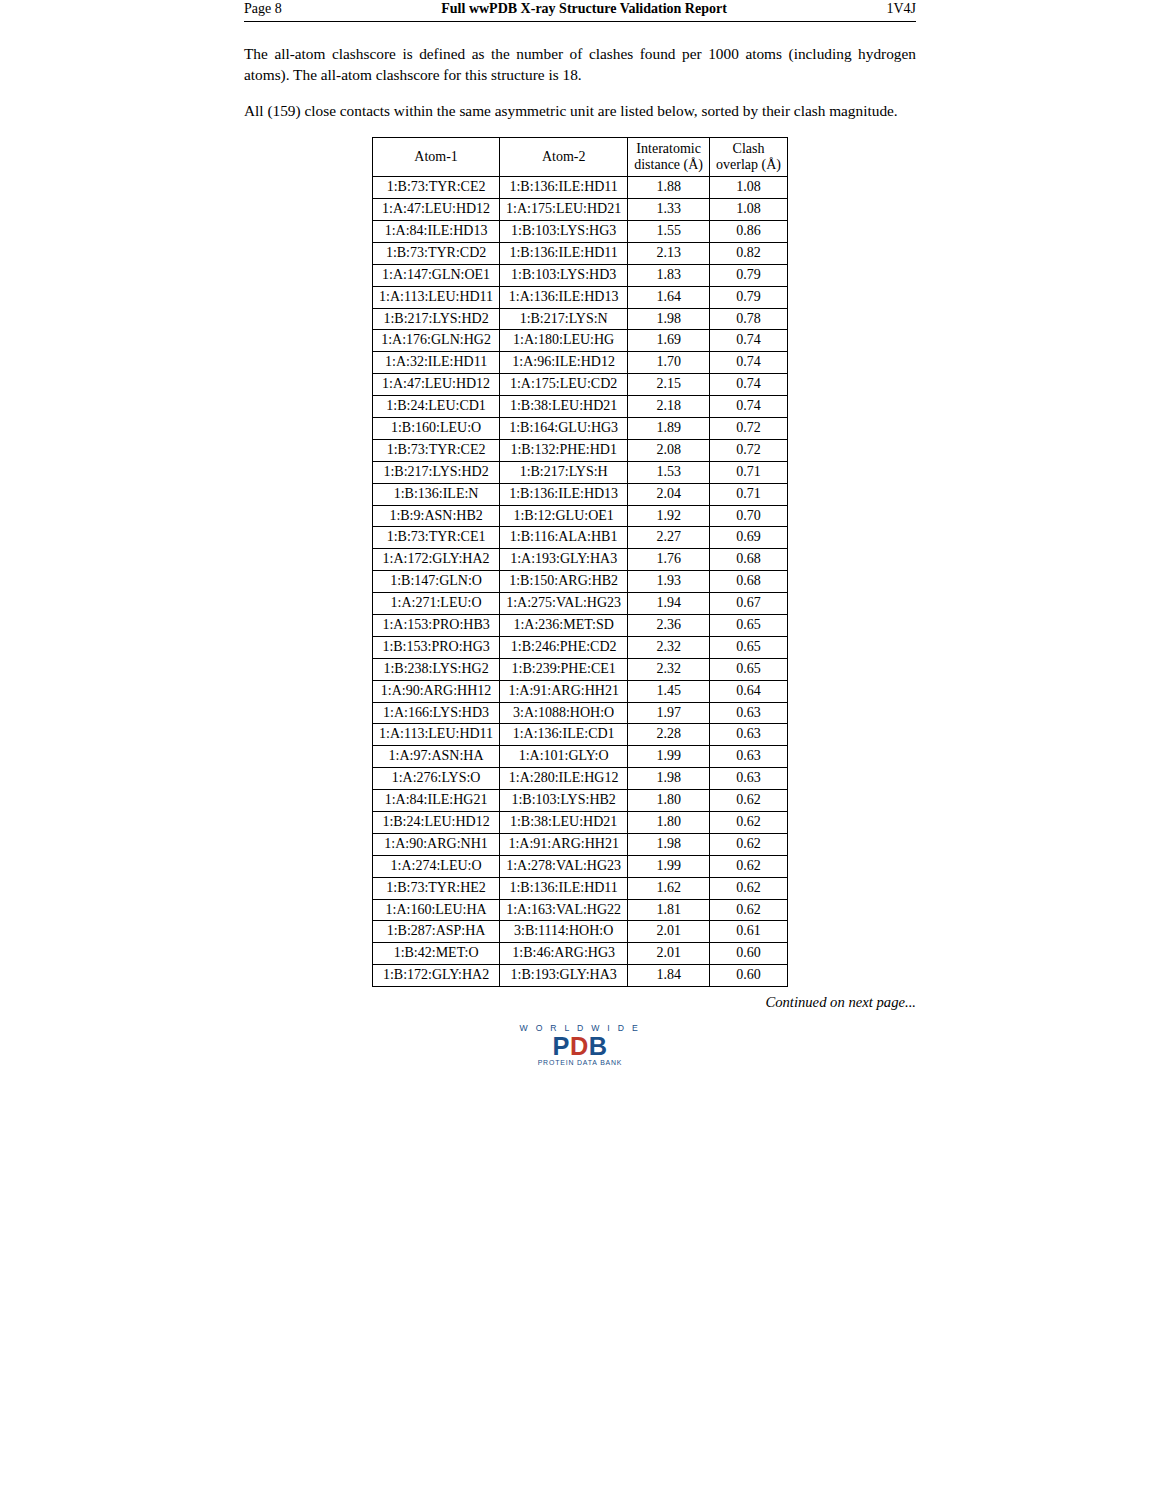Page 8
Full wwPDB X-ray Structure Validation Report
1V4J
The all-atom clashscore is defined as the number of clashes found per 1000 atoms (including hydrogen atoms). The all-atom clashscore for this structure is 18.
All (159) close contacts within the same asymmetric unit are listed below, sorted by their clash magnitude.
| Atom-1 | Atom-2 | Interatomic distance (Å) | Clash overlap (Å) |
| --- | --- | --- | --- |
| 1:B:73:TYR:CE2 | 1:B:136:ILE:HD11 | 1.88 | 1.08 |
| 1:A:47:LEU:HD12 | 1:A:175:LEU:HD21 | 1.33 | 1.08 |
| 1:A:84:ILE:HD13 | 1:B:103:LYS:HG3 | 1.55 | 0.86 |
| 1:B:73:TYR:CD2 | 1:B:136:ILE:HD11 | 2.13 | 0.82 |
| 1:A:147:GLN:OE1 | 1:B:103:LYS:HD3 | 1.83 | 0.79 |
| 1:A:113:LEU:HD11 | 1:A:136:ILE:HD13 | 1.64 | 0.79 |
| 1:B:217:LYS:HD2 | 1:B:217:LYS:N | 1.98 | 0.78 |
| 1:A:176:GLN:HG2 | 1:A:180:LEU:HG | 1.69 | 0.74 |
| 1:A:32:ILE:HD11 | 1:A:96:ILE:HD12 | 1.70 | 0.74 |
| 1:A:47:LEU:HD12 | 1:A:175:LEU:CD2 | 2.15 | 0.74 |
| 1:B:24:LEU:CD1 | 1:B:38:LEU:HD21 | 2.18 | 0.74 |
| 1:B:160:LEU:O | 1:B:164:GLU:HG3 | 1.89 | 0.72 |
| 1:B:73:TYR:CE2 | 1:B:132:PHE:HD1 | 2.08 | 0.72 |
| 1:B:217:LYS:HD2 | 1:B:217:LYS:H | 1.53 | 0.71 |
| 1:B:136:ILE:N | 1:B:136:ILE:HD13 | 2.04 | 0.71 |
| 1:B:9:ASN:HB2 | 1:B:12:GLU:OE1 | 1.92 | 0.70 |
| 1:B:73:TYR:CE1 | 1:B:116:ALA:HB1 | 2.27 | 0.69 |
| 1:A:172:GLY:HA2 | 1:A:193:GLY:HA3 | 1.76 | 0.68 |
| 1:B:147:GLN:O | 1:B:150:ARG:HB2 | 1.93 | 0.68 |
| 1:A:271:LEU:O | 1:A:275:VAL:HG23 | 1.94 | 0.67 |
| 1:A:153:PRO:HB3 | 1:A:236:MET:SD | 2.36 | 0.65 |
| 1:B:153:PRO:HG3 | 1:B:246:PHE:CD2 | 2.32 | 0.65 |
| 1:B:238:LYS:HG2 | 1:B:239:PHE:CE1 | 2.32 | 0.65 |
| 1:A:90:ARG:HH12 | 1:A:91:ARG:HH21 | 1.45 | 0.64 |
| 1:A:166:LYS:HD3 | 3:A:1088:HOH:O | 1.97 | 0.63 |
| 1:A:113:LEU:HD11 | 1:A:136:ILE:CD1 | 2.28 | 0.63 |
| 1:A:97:ASN:HA | 1:A:101:GLY:O | 1.99 | 0.63 |
| 1:A:276:LYS:O | 1:A:280:ILE:HG12 | 1.98 | 0.63 |
| 1:A:84:ILE:HG21 | 1:B:103:LYS:HB2 | 1.80 | 0.62 |
| 1:B:24:LEU:HD12 | 1:B:38:LEU:HD21 | 1.80 | 0.62 |
| 1:A:90:ARG:NH1 | 1:A:91:ARG:HH21 | 1.98 | 0.62 |
| 1:A:274:LEU:O | 1:A:278:VAL:HG23 | 1.99 | 0.62 |
| 1:B:73:TYR:HE2 | 1:B:136:ILE:HD11 | 1.62 | 0.62 |
| 1:A:160:LEU:HA | 1:A:163:VAL:HG22 | 1.81 | 0.62 |
| 1:B:287:ASP:HA | 3:B:1114:HOH:O | 2.01 | 0.61 |
| 1:B:42:MET:O | 1:B:46:ARG:HG3 | 2.01 | 0.60 |
| 1:B:172:GLY:HA2 | 1:B:193:GLY:HA3 | 1.84 | 0.60 |
Continued on next page...
W O R L D W I D E PDB PROTEIN DATA BANK